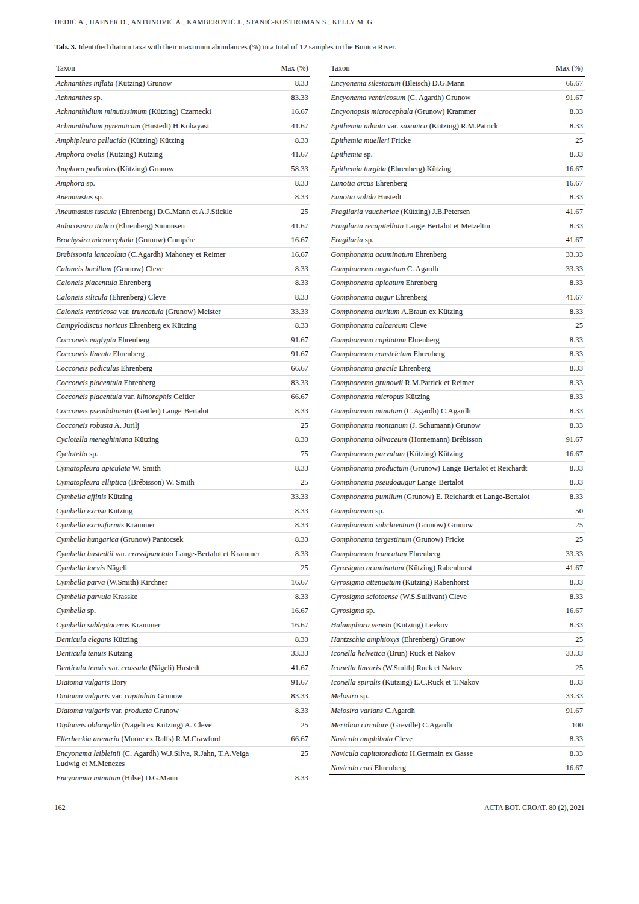Dedić A., Hafner D., Antunović A., Kamberović J., Stanić-Koštroman S., Kelly M. G.
Tab. 3. Identified diatom taxa with their maximum abundances (%) in a total of 12 samples in the Bunica River.
| Taxon | Max (%) |
| --- | --- |
| Achnanthes inflata (Kützing) Grunow | 8.33 |
| Achnanthes sp. | 83.33 |
| Achnanthidium minutissimum (Kützing) Czarnecki | 16.67 |
| Achnanthidium pyrenaicum (Hustedt) H.Kobayasi | 41.67 |
| Amphipleura pellucida (Kützing) Kützing | 8.33 |
| Amphora ovalis (Kützing) Kützing | 41.67 |
| Amphora pediculus (Kützing) Grunow | 58.33 |
| Amphora sp. | 8.33 |
| Aneumastus sp. | 8.33 |
| Aneumastus tuscula (Ehrenberg) D.G.Mann et A.J.Stickle | 25 |
| Aulacoseira italica (Ehrenberg) Simonsen | 41.67 |
| Brachysira microcephala (Grunow) Compère | 16.67 |
| Brebissonia lanceolata (C.Agardh) Mahoney et Reimer | 16.67 |
| Caloneis bacillum (Grunow) Cleve | 8.33 |
| Caloneis placentula Ehrenberg | 8.33 |
| Caloneis silicula (Ehrenberg) Cleve | 8.33 |
| Caloneis ventricosa var. truncatula (Grunow) Meister | 33.33 |
| Campylodiscus noricus Ehrenberg ex Kützing | 8.33 |
| Cocconeis euglypta Ehrenberg | 91.67 |
| Cocconeis lineata Ehrenberg | 91.67 |
| Cocconeis pediculus Ehrenberg | 66.67 |
| Cocconeis placentula Ehrenberg | 83.33 |
| Cocconeis placentula var. klinoraphis Geitler | 66.67 |
| Cocconeis pseudolineata (Geitler) Lange-Bertalot | 8.33 |
| Cocconeis robusta A. Jurilj | 25 |
| Cyclotella meneghiniana Kützing | 8.33 |
| Cyclotella sp. | 75 |
| Cymatopleura apiculata W. Smith | 8.33 |
| Cymatopleura elliptica (Brébisson) W. Smith | 25 |
| Cymbella affinis Kützing | 33.33 |
| Cymbella excisa Kützing | 8.33 |
| Cymbella excisiformis Krammer | 8.33 |
| Cymbella hungarica (Grunow) Pantocsek | 8.33 |
| Cymbella hustedtii var. crassipunctata Lange-Bertalot et Krammer | 8.33 |
| Cymbella laevis Nägeli | 25 |
| Cymbella parva (W.Smith) Kirchner | 16.67 |
| Cymbella parvula Krasske | 8.33 |
| Cymbella sp. | 16.67 |
| Cymbella subleptoceros Krammer | 16.67 |
| Denticula elegans Kützing | 8.33 |
| Denticula tenuis Kützing | 33.33 |
| Denticula tenuis var. crassula (Nägeli) Hustedt | 41.67 |
| Diatoma vulgaris Bory | 91.67 |
| Diatoma vulgaris var. capitulata Grunow | 83.33 |
| Diatoma vulgaris var. producta Grunow | 8.33 |
| Diploneis oblongella (Nägeli ex Kützing) A. Cleve | 25 |
| Ellerbeckia arenaria (Moore ex Ralfs) R.M.Crawford | 66.67 |
| Encyonema leibleinii (C. Agardh) W.J.Silva, R.Jahn, T.A.Veiga Ludwig et M.Menezes | 25 |
| Encyonema minutum (Hilse) D.G.Mann | 8.33 |
| Taxon | Max (%) |
| --- | --- |
| Encyonema silesiacum (Bleisch) D.G.Mann | 66.67 |
| Encyonema ventricosum (C. Agardh) Grunow | 91.67 |
| Encyonopsis microcephala (Grunow) Krammer | 8.33 |
| Epithemia adnata var. saxonica (Kützing) R.M.Patrick | 8.33 |
| Epithemia muelleri Fricke | 25 |
| Epithemia sp. | 8.33 |
| Epithemia turgida (Ehrenberg) Kützing | 16.67 |
| Eunotia arcus Ehrenberg | 16.67 |
| Eunotia valida Hustedt | 8.33 |
| Fragilaria vaucheriae (Kützing) J.B.Petersen | 41.67 |
| Fragilaria recapitellata Lange-Bertalot et Metzeltin | 8.33 |
| Fragilaria sp. | 41.67 |
| Gomphonema acuminatum Ehrenberg | 33.33 |
| Gomphonema angustum C. Agardh | 33.33 |
| Gomphonema apicatum Ehrenberg | 8.33 |
| Gomphonema augur Ehrenberg | 41.67 |
| Gomphonema auritum A.Braun ex Kützing | 8.33 |
| Gomphonema calcareum Cleve | 25 |
| Gomphonema capitatum Ehrenberg | 8.33 |
| Gomphonema constrictum Ehrenberg | 8.33 |
| Gomphonema gracile Ehrenberg | 8.33 |
| Gomphonema grunowii R.M.Patrick et Reimer | 8.33 |
| Gomphonema micropus Kützing | 8.33 |
| Gomphonema minutum (C.Agardh) C.Agardh | 8.33 |
| Gomphonema montanum (J. Schumann) Grunow | 8.33 |
| Gomphonema olivaceum (Hornemann) Brébisson | 91.67 |
| Gomphonema parvulum (Kützing) Kützing | 16.67 |
| Gomphonema productum (Grunow) Lange-Bertalot et Reichardt | 8.33 |
| Gomphonema pseudoaugur Lange-Bertalot | 8.33 |
| Gomphonema pumilum (Grunow) E. Reichardt et Lange-Bertalot | 8.33 |
| Gomphonema sp. | 50 |
| Gomphonema subclavatum (Grunow) Grunow | 25 |
| Gomphonema tergestinum (Grunow) Fricke | 25 |
| Gomphonema truncatum Ehrenberg | 33.33 |
| Gyrosigma acuminatum (Kützing) Rabenhorst | 41.67 |
| Gyrosigma attenuatum (Kützing) Rabenhorst | 8.33 |
| Gyrosigma sciotoense (W.S.Sullivant) Cleve | 8.33 |
| Gyrosigma sp. | 16.67 |
| Halamphora veneta (Kützing) Levkov | 8.33 |
| Hantzschia amphioxys (Ehrenberg) Grunow | 25 |
| Iconella helvetica (Brun) Ruck et Nakov | 33.33 |
| Iconella linearis (W.Smith) Ruck et Nakov | 25 |
| Iconella spiralis (Kützing) E.C.Ruck et T.Nakov | 8.33 |
| Melosira sp. | 33.33 |
| Melosira varians C.Agardh | 91.67 |
| Meridion circulare (Greville) C.Agardh | 100 |
| Navicula amphibola Cleve | 8.33 |
| Navicula capitatoradiata H.Germain ex Gasse | 8.33 |
| Navicula cari Ehrenberg | 16.67 |
162 ACTA BOT. CROAT. 80 (2), 2021